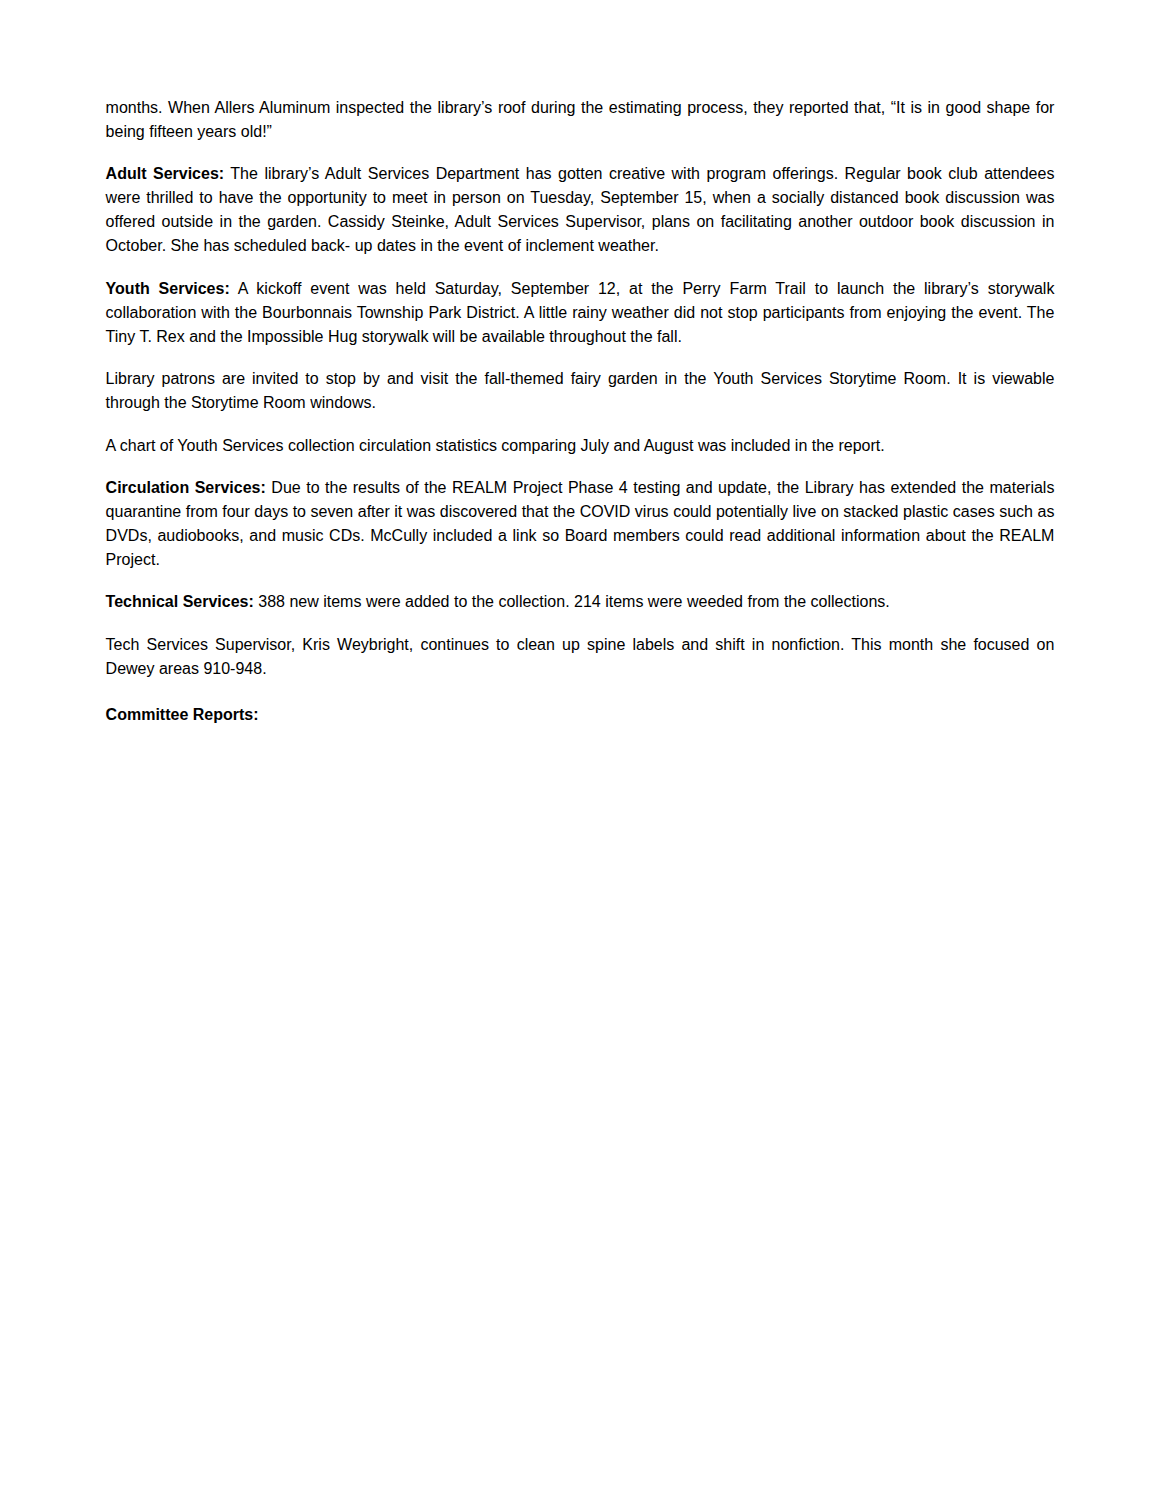months. When Allers Aluminum inspected the library’s roof during the estimating process, they reported that, “It is in good shape for being fifteen years old!”
Adult Services: The library’s Adult Services Department has gotten creative with program offerings. Regular book club attendees were thrilled to have the opportunity to meet in person on Tuesday, September 15, when a socially distanced book discussion was offered outside in the garden. Cassidy Steinke, Adult Services Supervisor, plans on facilitating another outdoor book discussion in October. She has scheduled back- up dates in the event of inclement weather.
Youth Services: A kickoff event was held Saturday, September 12, at the Perry Farm Trail to launch the library’s storywalk collaboration with the Bourbonnais Township Park District. A little rainy weather did not stop participants from enjoying the event. The Tiny T. Rex and the Impossible Hug storywalk will be available throughout the fall.
Library patrons are invited to stop by and visit the fall-themed fairy garden in the Youth Services Storytime Room. It is viewable through the Storytime Room windows.
A chart of Youth Services collection circulation statistics comparing July and August was included in the report.
Circulation Services: Due to the results of the REALM Project Phase 4 testing and update, the Library has extended the materials quarantine from four days to seven after it was discovered that the COVID virus could potentially live on stacked plastic cases such as DVDs, audiobooks, and music CDs. McCully included a link so Board members could read additional information about the REALM Project.
Technical Services: 388 new items were added to the collection. 214 items were weeded from the collections.
Tech Services Supervisor, Kris Weybright, continues to clean up spine labels and shift in nonfiction. This month she focused on Dewey areas 910-948.
Committee Reports: